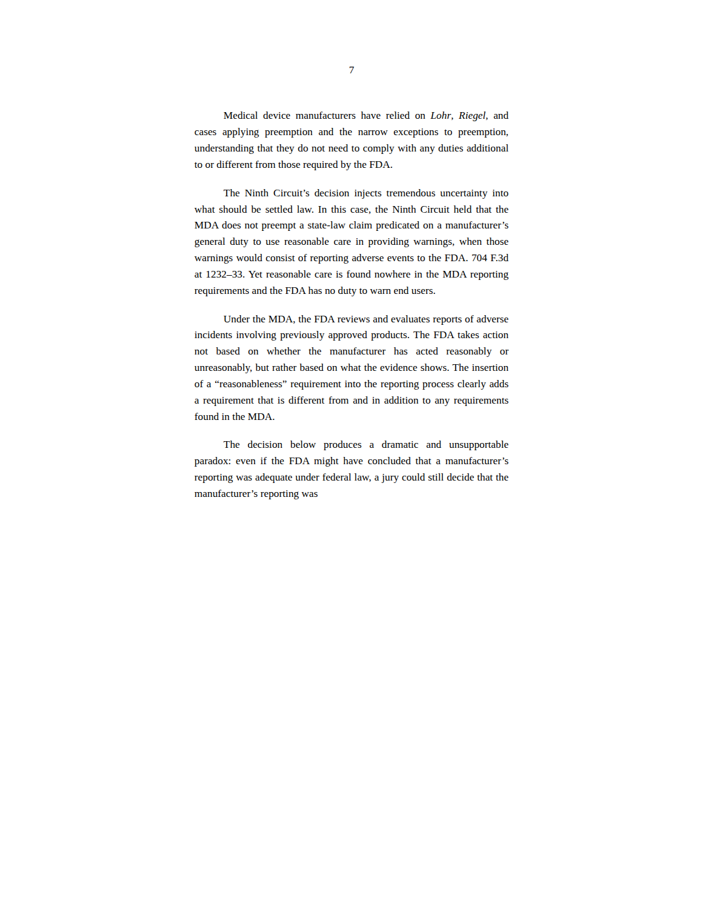7
Medical device manufacturers have relied on Lohr, Riegel, and cases applying preemption and the narrow exceptions to preemption, understanding that they do not need to comply with any duties additional to or different from those required by the FDA.
The Ninth Circuit’s decision injects tremendous uncertainty into what should be settled law. In this case, the Ninth Circuit held that the MDA does not preempt a state‑law claim predicated on a manufacturer’s general duty to use reasonable care in providing warnings, when those warnings would consist of reporting adverse events to the FDA. 704 F.3d at 1232–33. Yet reasonable care is found nowhere in the MDA reporting requirements and the FDA has no duty to warn end users.
Under the MDA, the FDA reviews and evaluates reports of adverse incidents involving previously approved products. The FDA takes action not based on whether the manufacturer has acted reasonably or unreasonably, but rather based on what the evidence shows. The insertion of a “reasonableness” requirement into the reporting process clearly adds a requirement that is different from and in addition to any requirements found in the MDA.
The decision below produces a dramatic and unsupportable paradox: even if the FDA might have concluded that a manufacturer’s reporting was adequate under federal law, a jury could still decide that the manufacturer’s reporting was